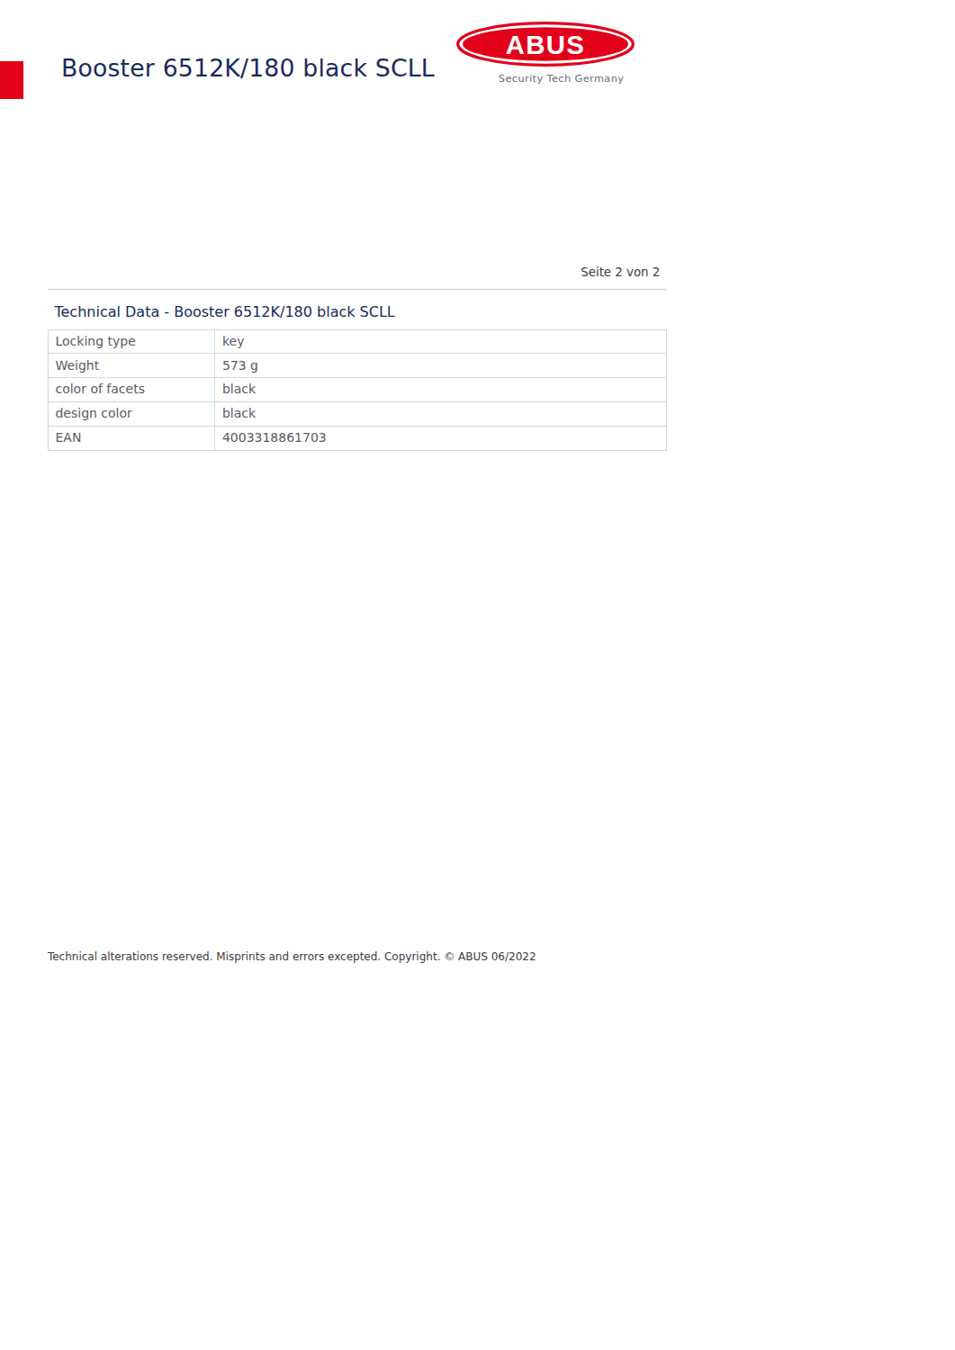Booster 6512K/180 black SCLL
ABUS
Security Tech Germany
Seite 2 von 2
Technical Data - Booster 6512K/180 black SCLL
| Locking type | key |
| Weight | 573 g |
| color of facets | black |
| design color | black |
| EAN | 4003318861703 |
Technical alterations reserved. Misprints and errors excepted. Copyright. © ABUS 06/2022